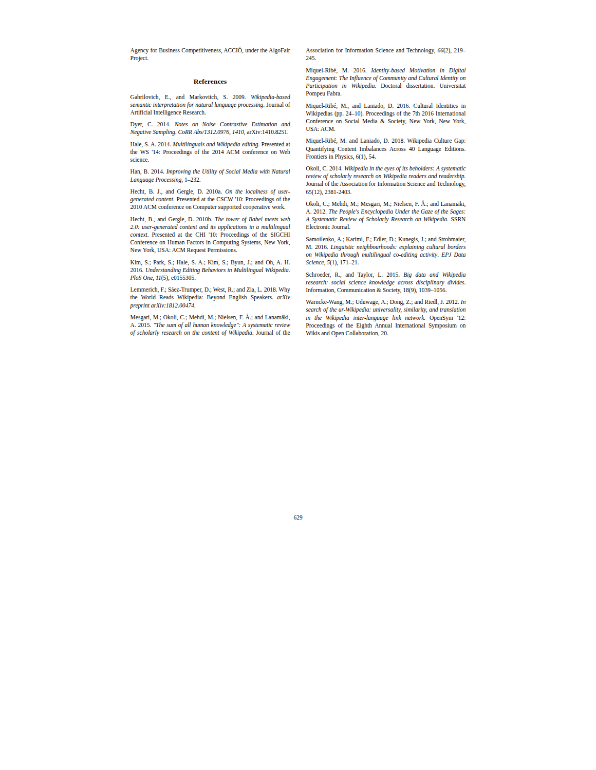Agency for Business Competitiveness, ACCIÓ, under the AlgoFair Project.
References
Gabrilovich, E., and Markovitch, S. 2009. Wikipedia-based semantic interpretation for natural language processing. Journal of Artificial Intelligence Research.
Dyer, C. 2014. Notes on Noise Contrastive Estimation and Negative Sampling. CoRR Abs/1312.0976, 1410, arXiv:1410.8251.
Hale, S. A. 2014. Multilinguals and Wikipedia editing. Presented at the WS '14: Proceedings of the 2014 ACM conference on Web science.
Han, B. 2014. Improving the Utility of Social Media with Natural Language Processing, 1–232.
Hecht, B. J., and Gergle, D. 2010a. On the localness of user-generated content. Presented at the CSCW '10: Proceedings of the 2010 ACM conference on Computer supported cooperative work.
Hecht, B., and Gergle, D. 2010b. The tower of Babel meets web 2.0: user-generated content and its applications in a multilingual context. Presented at the CHI '10: Proceedings of the SIGCHI Conference on Human Factors in Computing Systems, New York, New York, USA: ACM Request Permissions.
Kim, S.; Park, S.; Hale, S. A.; Kim, S.; Byun, J.; and Oh, A. H. 2016. Understanding Editing Behaviors in Multilingual Wikipedia. PloS One, 11(5), e0155305.
Lemmerich, F.; Sáez-Trumper, D.; West, R.; and Zia, L. 2018. Why the World Reads Wikipedia: Beyond English Speakers. arXiv preprint arXiv:1812.00474.
Mesgari, M.; Okoli, C.; Mehdi, M.; Nielsen, F. Å.; and Lanamäki, A. 2015. "The sum of all human knowledge": A systematic review of scholarly research on the content of Wikipedia. Journal of the Association for Information Science and Technology, 66(2), 219–245.
Miquel-Ribé, M. 2016. Identity-based Motivation in Digital Engagement: The Influence of Community and Cultural Identity on Participation in Wikipedia. Doctoral dissertation. Universitat Pompeu Fabra.
Miquel-Ribé, M., and Laniado, D. 2016. Cultural Identities in Wikipedias (pp. 24–10). Proceedings of the 7th 2016 International Conference on Social Media & Society, New York, New York, USA: ACM.
Miquel-Ribé, M. and Laniado, D. 2018. Wikipedia Culture Gap: Quantifying Content Imbalances Across 40 Language Editions. Frontiers in Physics, 6(1), 54.
Okoli, C. 2014. Wikipedia in the eyes of its beholders: A systematic review of scholarly research on Wikipedia readers and readership. Journal of the Association for Information Science and Technology, 65(12), 2381-2403.
Okoli, C.; Mehdi, M.; Mesgari, M.; Nielsen, F. Å.; and Lanamäki, A. 2012. The People's Encyclopedia Under the Gaze of the Sages: A Systematic Review of Scholarly Research on Wikipedia. SSRN Electronic Journal.
Samoilenko, A.; Karimi, F.; Edler, D.; Kunegis, J.; and Strohmaier, M. 2016. Linguistic neighbourhoods: explaining cultural borders on Wikipedia through multilingual co-editing activity. EPJ Data Science, 5(1), 171–21.
Schroeder, R., and Taylor, L. 2015. Big data and Wikipedia research: social science knowledge across disciplinary divides. Information, Communication & Society, 18(9), 1039–1056.
Warncke-Wang, M.; Uduwage, A.; Dong, Z.; and Riedl, J. 2012. In search of the ur-Wikipedia: universality, similarity, and translation in the Wikipedia inter-language link network. OpenSym '12: Proceedings of the Eighth Annual International Symposium on Wikis and Open Collaboration, 20.
629